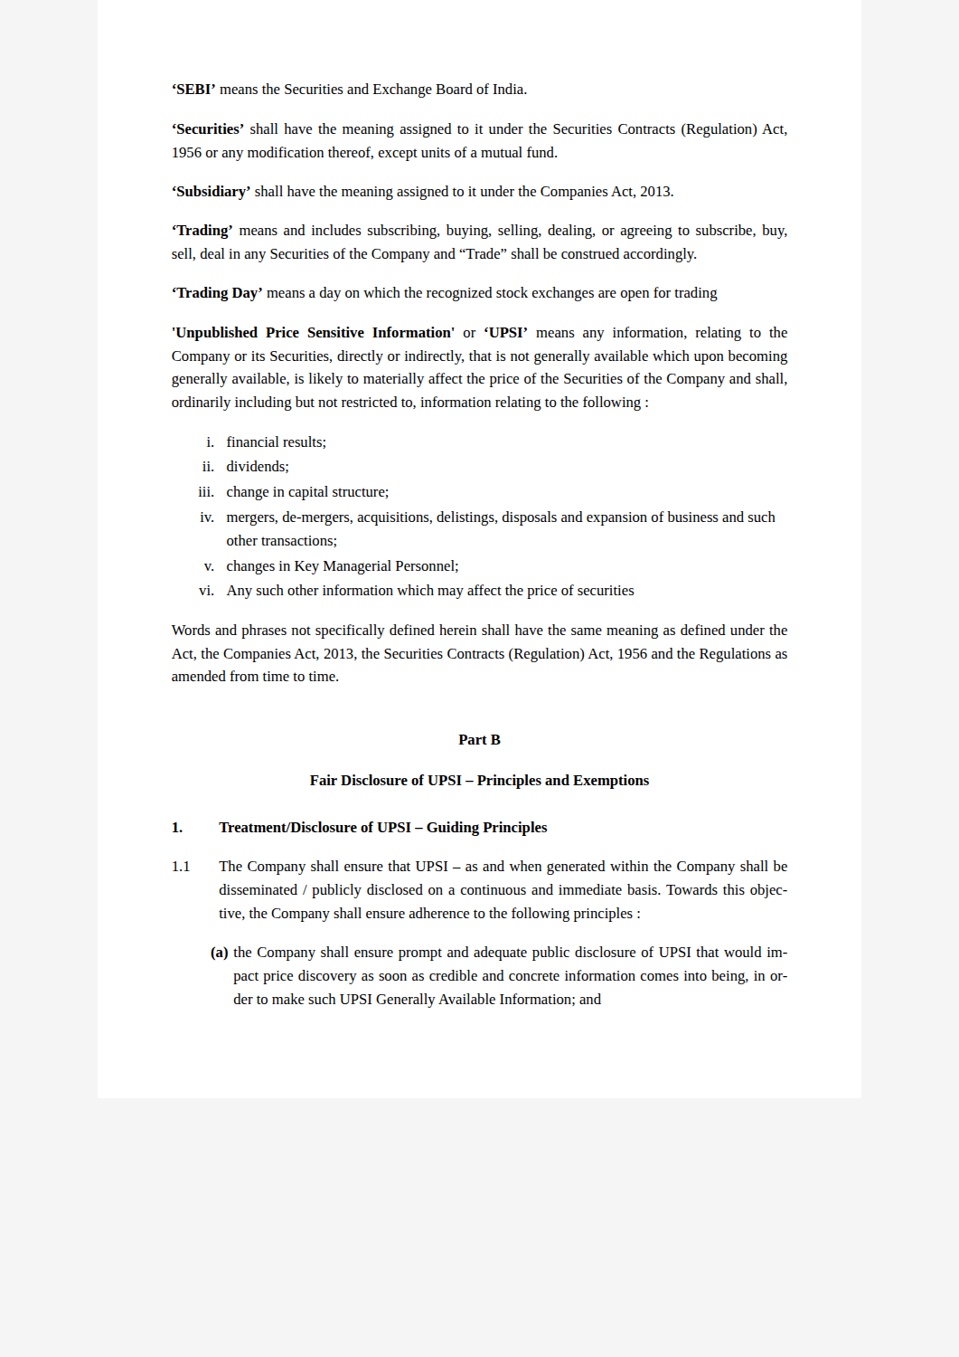‘SEBI’ means the Securities and Exchange Board of India.
‘Securities’ shall have the meaning assigned to it under the Securities Contracts (Regulation) Act, 1956 or any modification thereof, except units of a mutual fund.
‘Subsidiary’ shall have the meaning assigned to it under the Companies Act, 2013.
‘Trading’ means and includes subscribing, buying, selling, dealing, or agreeing to subscribe, buy, sell, deal in any Securities of the Company and “Trade” shall be construed accordingly.
‘Trading Day’ means a day on which the recognized stock exchanges are open for trading
'Unpublished Price Sensitive Information' or ‘UPSI’ means any information, relating to the Company or its Securities, directly or indirectly, that is not generally available which upon becoming generally available, is likely to materially affect the price of the Securities of the Company and shall, ordinarily including but not restricted to, information relating to the following :
financial results;
dividends;
change in capital structure;
mergers, de-mergers, acquisitions, delistings, disposals and expansion of business and such other transactions;
changes in Key Managerial Personnel;
Any such other information which may affect the price of securities
Words and phrases not specifically defined herein shall have the same meaning as defined under the Act, the Companies Act, 2013, the Securities Contracts (Regulation) Act, 1956 and the Regulations as amended from time to time.
Part B
Fair Disclosure of UPSI – Principles and Exemptions
1.
Treatment/Disclosure of UPSI – Guiding Principles
1.1
The Company shall ensure that UPSI – as and when generated within the Company shall be disseminated / publicly disclosed on a continuous and immediate basis. Towards this objective, the Company shall ensure adherence to the following principles :
(a)
the Company shall ensure prompt and adequate public disclosure of UPSI that would impact price discovery as soon as credible and concrete information comes into being, in order to make such UPSI Generally Available Information; and